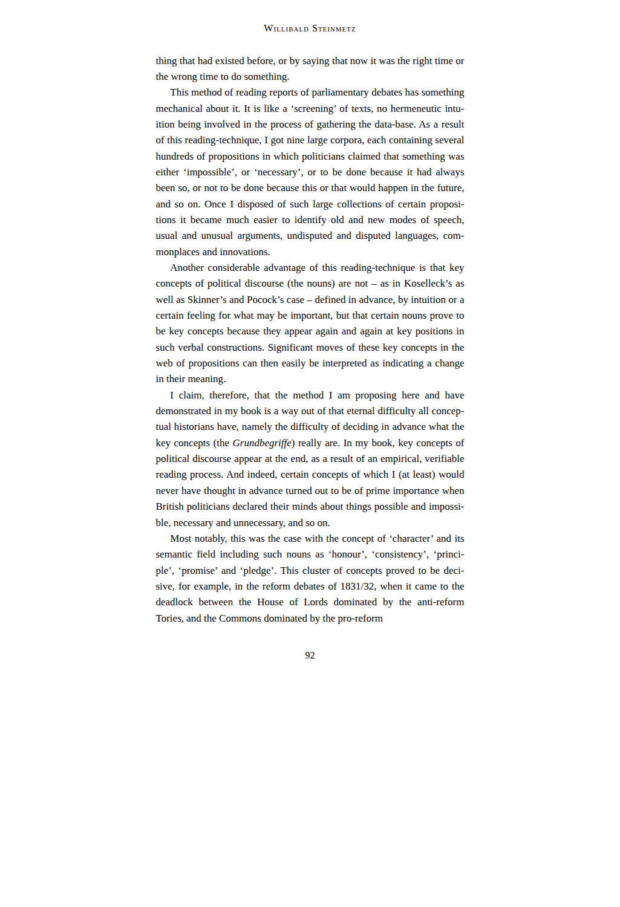Willibald Steinmetz
thing that had existed before, or by saying that now it was the right time or the wrong time to do something.
This method of reading reports of parliamentary debates has something mechanical about it. It is like a ‘screening’ of texts, no hermeneutic intuition being involved in the process of gathering the data-base. As a result of this reading-technique, I got nine large corpora, each containing several hundreds of propositions in which politicians claimed that something was either ‘impossible’, or ‘necessary’, or to be done because it had always been so, or not to be done because this or that would happen in the future, and so on. Once I disposed of such large collections of certain propositions it became much easier to identify old and new modes of speech, usual and unusual arguments, undisputed and disputed languages, commonplaces and innovations.
Another considerable advantage of this reading-technique is that key concepts of political discourse (the nouns) are not – as in Koselleck’s as well as Skinner’s and Pocock’s case – defined in advance, by intuition or a certain feeling for what may be important, but that certain nouns prove to be key concepts because they appear again and again at key positions in such verbal constructions. Significant moves of these key concepts in the web of propositions can then easily be interpreted as indicating a change in their meaning.
I claim, therefore, that the method I am proposing here and have demonstrated in my book is a way out of that eternal difficulty all conceptual historians have, namely the difficulty of deciding in advance what the key concepts (the Grundbegriffe) really are. In my book, key concepts of political discourse appear at the end, as a result of an empirical, verifiable reading process. And indeed, certain concepts of which I (at least) would never have thought in advance turned out to be of prime importance when British politicians declared their minds about things possible and impossible, necessary and unnecessary, and so on.
Most notably, this was the case with the concept of ‘character’ and its semantic field including such nouns as ‘honour’, ‘consistency’, ‘principle’, ‘promise’ and ‘pledge’. This cluster of concepts proved to be decisive, for example, in the reform debates of 1831/32, when it came to the deadlock between the House of Lords dominated by the anti-reform Tories, and the Commons dominated by the pro-reform
92